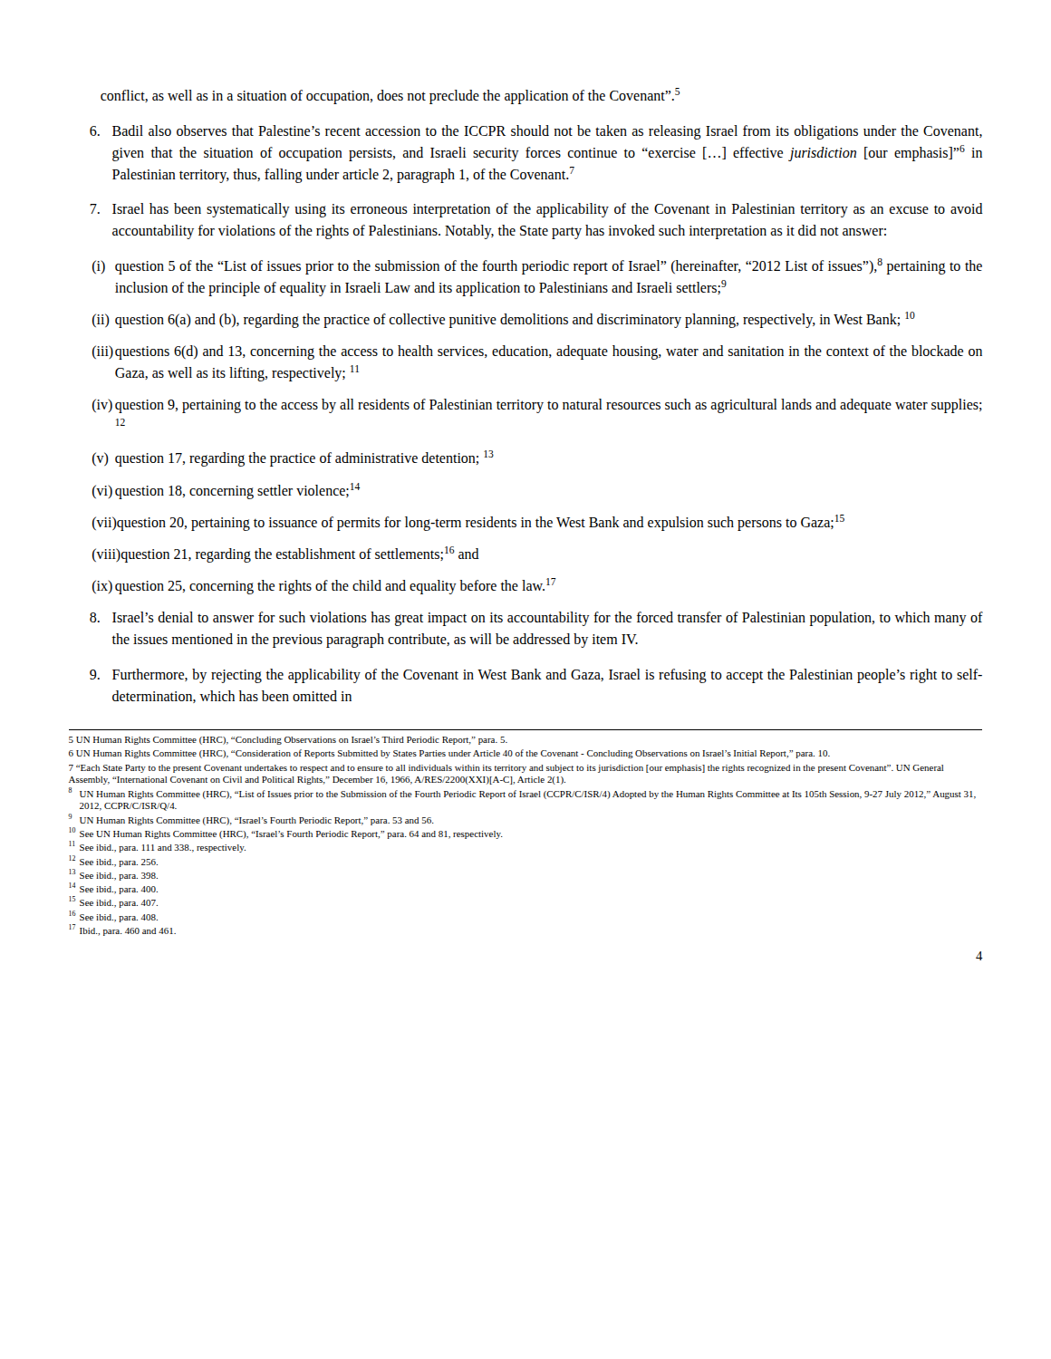conflict, as well as in a situation of occupation, does not preclude the application of the Covenant”.5
6.
Badil also observes that Palestine’s recent accession to the ICCPR should not be taken as releasing Israel from its obligations under the Covenant, given that the situation of occupation persists, and Israeli security forces continue to “exercise […] effective jurisdiction [our emphasis]”6 in Palestinian territory, thus, falling under article 2, paragraph 1, of the Covenant.7
7.
Israel has been systematically using its erroneous interpretation of the applicability of the Covenant in Palestinian territory as an excuse to avoid accountability for violations of the rights of Palestinians. Notably, the State party has invoked such interpretation as it did not answer:
(i) question 5 of the “List of issues prior to the submission of the fourth periodic report of Israel” (hereinafter, “2012 List of issues”),8 pertaining to the inclusion of the principle of equality in Israeli Law and its application to Palestinians and Israeli settlers;9
(ii) question 6(a) and (b), regarding the practice of collective punitive demolitions and discriminatory planning, respectively, in West Bank; 10
(iii) questions 6(d) and 13, concerning the access to health services, education, adequate housing, water and sanitation in the context of the blockade on Gaza, as well as its lifting, respectively; 11
(iv) question 9, pertaining to the access by all residents of Palestinian territory to natural resources such as agricultural lands and adequate water supplies; 12
(v) question 17, regarding the practice of administrative detention; 13
(vi) question 18, concerning settler violence;14
(vii) question 20, pertaining to issuance of permits for long-term residents in the West Bank and expulsion such persons to Gaza;15
(viii) question 21, regarding the establishment of settlements;16 and
(ix) question 25, concerning the rights of the child and equality before the law.17
8.
Israel’s denial to answer for such violations has great impact on its accountability for the forced transfer of Palestinian population, to which many of the issues mentioned in the previous paragraph contribute, as will be addressed by item IV.
9.
Furthermore, by rejecting the applicability of the Covenant in West Bank and Gaza, Israel is refusing to accept the Palestinian people’s right to self-determination, which has been omitted in
5 UN Human Rights Committee (HRC), “Concluding Observations on Israel’s Third Periodic Report,” para. 5.
6 UN Human Rights Committee (HRC), “Consideration of Reports Submitted by States Parties under Article 40 of the Covenant - Concluding Observations on Israel’s Initial Report,” para. 10.
7 “Each State Party to the present Covenant undertakes to respect and to ensure to all individuals within its territory and subject to its jurisdiction [our emphasis] the rights recognized in the present Covenant”. UN General Assembly, “International Covenant on Civil and Political Rights,” December 16, 1966, A/RES/2200(XXI)[A-C], Article 2(1).
8 UN Human Rights Committee (HRC), “List of Issues prior to the Submission of the Fourth Periodic Report of Israel (CCPR/C/ISR/4) Adopted by the Human Rights Committee at Its 105th Session, 9-27 July 2012,” August 31, 2012, CCPR/C/ISR/Q/4.
9 UN Human Rights Committee (HRC), “Israel’s Fourth Periodic Report,” para. 53 and 56.
10 See UN Human Rights Committee (HRC), “Israel’s Fourth Periodic Report,” para. 64 and 81, respectively.
11 See ibid., para. 111 and 338., respectively.
12 See ibid., para. 256.
13 See ibid., para. 398.
14 See ibid., para. 400.
15 See ibid., para. 407.
16 See ibid., para. 408.
17 Ibid., para. 460 and 461.
4